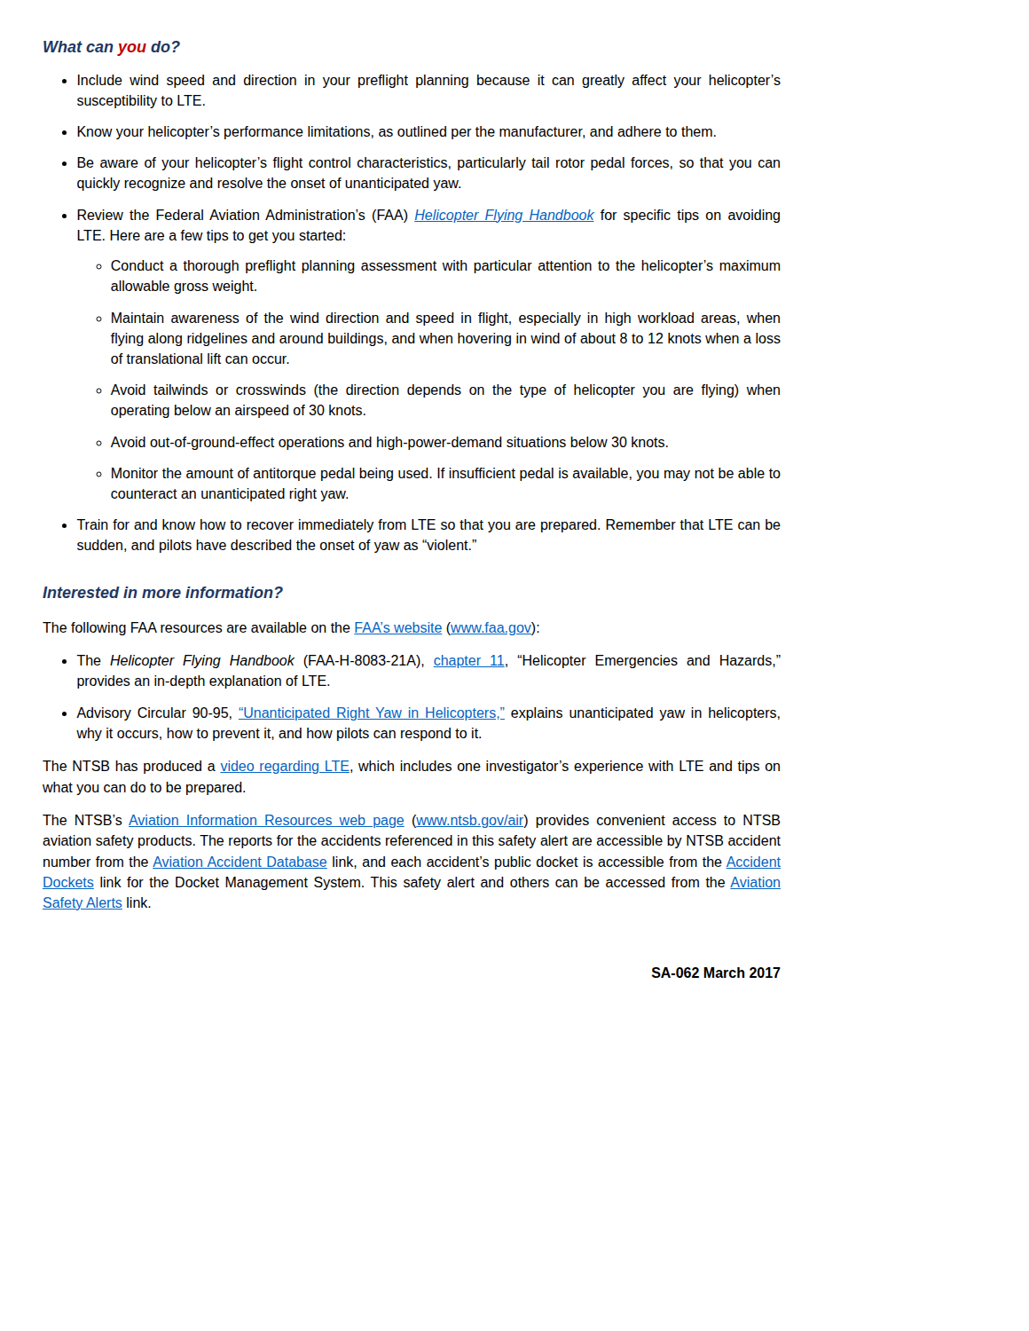What can you do?
Include wind speed and direction in your preflight planning because it can greatly affect your helicopter’s susceptibility to LTE.
Know your helicopter’s performance limitations, as outlined per the manufacturer, and adhere to them.
Be aware of your helicopter’s flight control characteristics, particularly tail rotor pedal forces, so that you can quickly recognize and resolve the onset of unanticipated yaw.
Review the Federal Aviation Administration’s (FAA) Helicopter Flying Handbook for specific tips on avoiding LTE. Here are a few tips to get you started:
Conduct a thorough preflight planning assessment with particular attention to the helicopter’s maximum allowable gross weight.
Maintain awareness of the wind direction and speed in flight, especially in high workload areas, when flying along ridgelines and around buildings, and when hovering in wind of about 8 to 12 knots when a loss of translational lift can occur.
Avoid tailwinds or crosswinds (the direction depends on the type of helicopter you are flying) when operating below an airspeed of 30 knots.
Avoid out-of-ground-effect operations and high-power-demand situations below 30 knots.
Monitor the amount of antitorque pedal being used. If insufficient pedal is available, you may not be able to counteract an unanticipated right yaw.
Train for and know how to recover immediately from LTE so that you are prepared. Remember that LTE can be sudden, and pilots have described the onset of yaw as “violent.”
Interested in more information?
The following FAA resources are available on the FAA’s website (www.faa.gov):
The Helicopter Flying Handbook (FAA-H-8083-21A), chapter 11, “Helicopter Emergencies and Hazards,” provides an in-depth explanation of LTE.
Advisory Circular 90-95, “Unanticipated Right Yaw in Helicopters,” explains unanticipated yaw in helicopters, why it occurs, how to prevent it, and how pilots can respond to it.
The NTSB has produced a video regarding LTE, which includes one investigator’s experience with LTE and tips on what you can do to be prepared.
The NTSB’s Aviation Information Resources web page (www.ntsb.gov/air) provides convenient access to NTSB aviation safety products. The reports for the accidents referenced in this safety alert are accessible by NTSB accident number from the Aviation Accident Database link, and each accident’s public docket is accessible from the Accident Dockets link for the Docket Management System. This safety alert and others can be accessed from the Aviation Safety Alerts link.
SA-062 March 2017